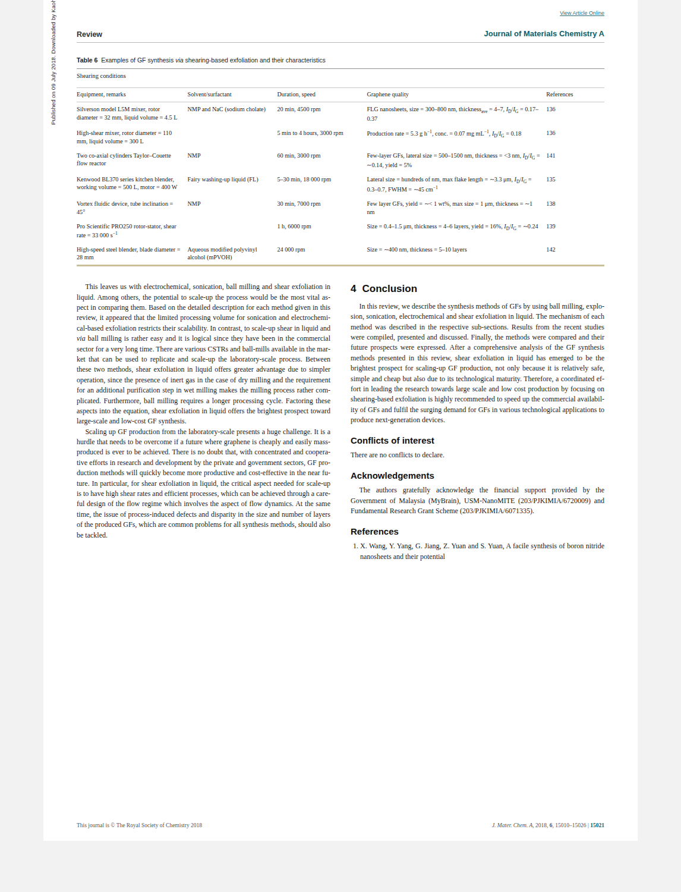Published on 09 July 2018. Downloaded by Kaohsiung Medical University on 8/9/2018 3:59:00 AM.
View Article Online
Review
Journal of Materials Chemistry A
Table 6 Examples of GF synthesis via shearing-based exfoliation and their characteristics
| Shearing conditions | | |
| --- | --- | --- |
| Equipment, remarks | Solvent/surfactant | Duration, speed | Graphene quality | References |
| Silverson model L5M mixer, rotor diameter = 32 mm, liquid volume = 4.5 L | NMP and NaC (sodium cholate) | 20 min, 4500 rpm | FLG nanosheets, size = 300–800 nm, thickness ave = 4–7, I D / I G = 0.17–0.37 | 136 |
| High-shear mixer, rotor diameter = 110 mm, liquid volume = 300 L | | 5 min to 4 hours, 3000 rpm | Production rate = 5.3 g h −1 , conc. = 0.07 mg mL −1 , I D / I G = 0.18 | 136 |
| Two co-axial cylinders Taylor–Couette flow reactor | NMP | 60 min, 3000 rpm | Few-layer GFs, lateral size = 500–1500 nm, thickness = <3 nm, I D / I G = ∼0.14, yield = 5% | 141 |
| Kenwood BL370 series kitchen blender, working volume = 500 L, motor = 400 W | Fairy washing-up liquid (FL) | 5–30 min, 18 000 rpm | Lateral size = hundreds of nm, max flake length = ∼3.3 μm, I D / I G = 0.3–0.7, FWHM = ∼45 cm −1 | 135 |
| Vortex fluidic device, tube inclination = 45° | NMP | 30 min, 7000 rpm | Few layer GFs, yield = ∼< 1 wt%, max size = 1 μm, thickness = ∼1 nm | 138 |
| Pro Scientific PRO250 rotor-stator, shear rate = 33 000 s −1 | | 1 h, 6000 rpm | Size = 0.4–1.5 μm, thickness = 4–6 layers, yield = 16%, I D / I G = ∼0.24 | 139 |
| High-speed steel blender, blade diameter = 28 mm | Aqueous modified polyvinyl alcohol (mPVOH) | 24 000 rpm | Size = ∼400 nm, thickness = 5–10 layers | 142 |
This leaves us with electrochemical, sonication, ball milling and shear exfoliation in liquid. Among others, the potential to scale-up the process would be the most vital aspect in comparing them. Based on the detailed description for each method given in this review, it appeared that the limited processing volume for sonication and electrochemical-based exfoliation restricts their scalability. In contrast, to scale-up shear in liquid and via ball milling is rather easy and it is logical since they have been in the commercial sector for a very long time. There are various CSTRs and ball-mills available in the market that can be used to replicate and scale-up the laboratory-scale process. Between these two methods, shear exfoliation in liquid offers greater advantage due to simpler operation, since the presence of inert gas in the case of dry milling and the requirement for an additional purification step in wet milling makes the milling process rather complicated. Furthermore, ball milling requires a longer processing cycle. Factoring these aspects into the equation, shear exfoliation in liquid offers the brightest prospect toward large-scale and low-cost GF synthesis.
Scaling up GF production from the laboratory-scale presents a huge challenge. It is a hurdle that needs to be overcome if a future where graphene is cheaply and easily mass-produced is ever to be achieved. There is no doubt that, with concentrated and cooperative efforts in research and development by the private and government sectors, GF production methods will quickly become more productive and cost-effective in the near future. In particular, for shear exfoliation in liquid, the critical aspect needed for scale-up is to have high shear rates and efficient processes, which can be achieved through a careful design of the flow regime which involves the aspect of flow dynamics. At the same time, the issue of process-induced defects and disparity in the size and number of layers of the produced GFs, which are common problems for all synthesis methods, should also be tackled.
4 Conclusion
In this review, we describe the synthesis methods of GFs by using ball milling, explosion, sonication, electrochemical and shear exfoliation in liquid. The mechanism of each method was described in the respective sub-sections. Results from the recent studies were compiled, presented and discussed. Finally, the methods were compared and their future prospects were expressed. After a comprehensive analysis of the GF synthesis methods presented in this review, shear exfoliation in liquid has emerged to be the brightest prospect for scaling-up GF production, not only because it is relatively safe, simple and cheap but also due to its technological maturity. Therefore, a coordinated effort in leading the research towards large scale and low cost production by focusing on shearing-based exfoliation is highly recommended to speed up the commercial availability of GFs and fulfil the surging demand for GFs in various technological applications to produce next-generation devices.
Conflicts of interest
There are no conflicts to declare.
Acknowledgements
The authors gratefully acknowledge the financial support provided by the Government of Malaysia (MyBrain), USM-NanoMITE (203/PJKIMIA/6720009) and Fundamental Research Grant Scheme (203/PJKIMIA/6071335).
References
X. Wang, Y. Yang, G. Jiang, Z. Yuan and S. Yuan, A facile synthesis of boron nitride nanosheets and their potential
This journal is © The Royal Society of Chemistry 2018
J. Mater. Chem. A, 2018, 6, 15010–15026 | 15021